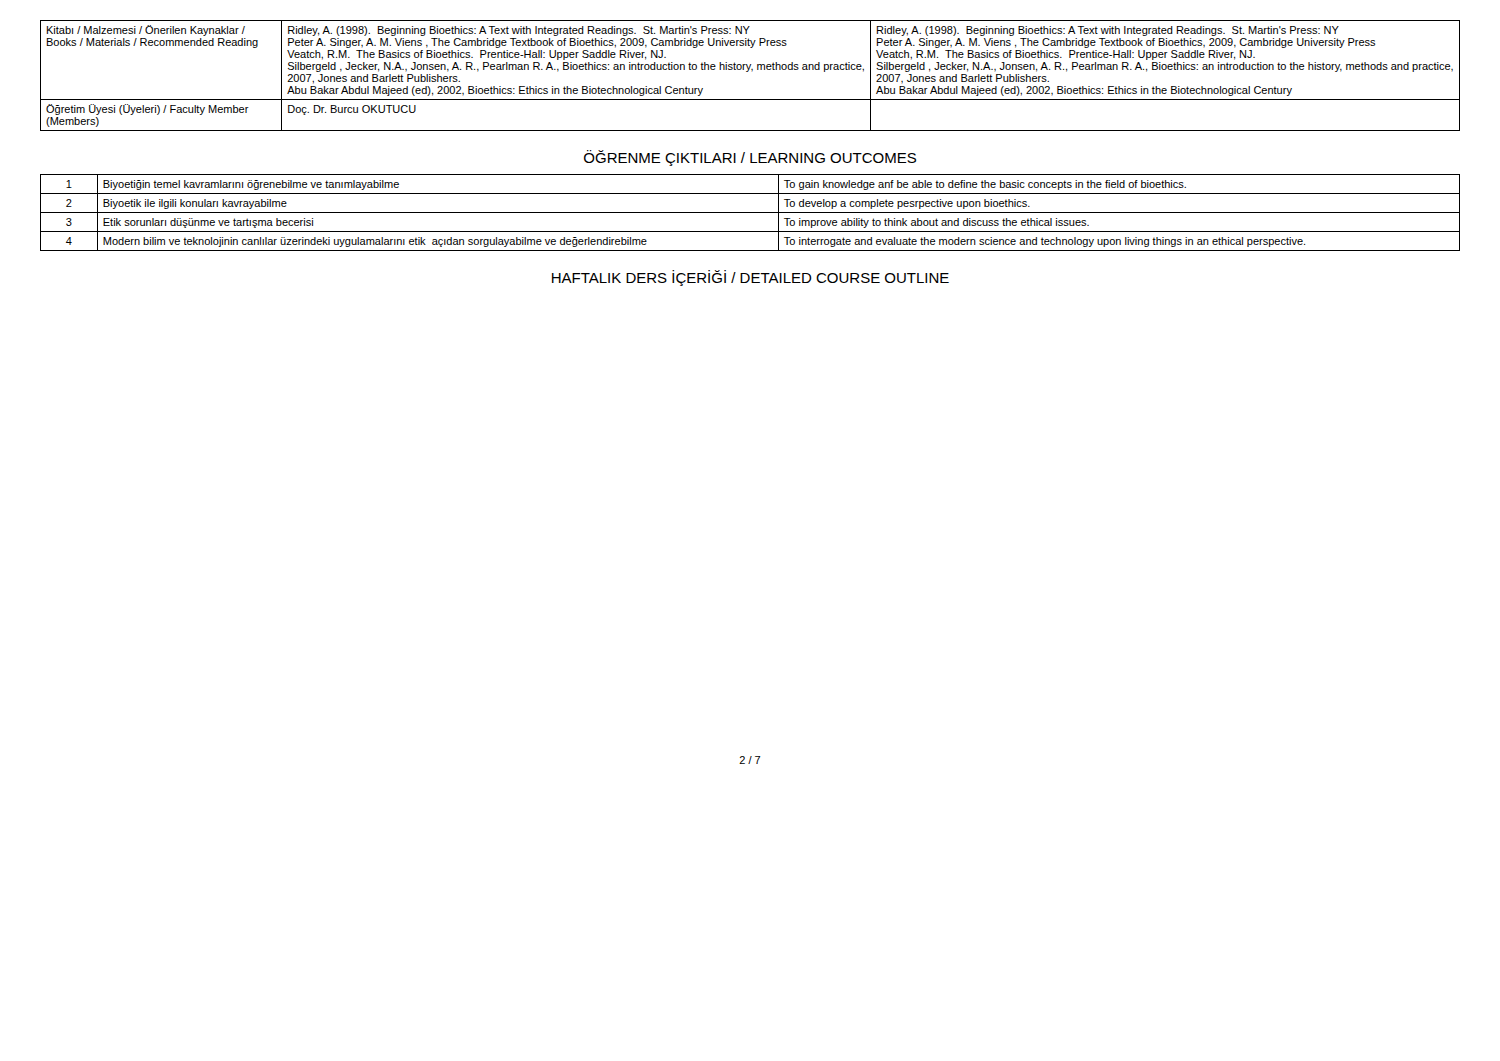| Kitabı / Malzemesi / Önerilen Kaynaklar / Books / Materials / Recommended Reading | Ridley, A. (1998). Beginning Bioethics: A Text with Integrated Readings. St. Martin's Press: NY Peter A. Singer, A. M. Viens , The Cambridge Textbook of Bioethics, 2009, Cambridge University Press Veatch, R.M. The Basics of Bioethics. Prentice-Hall: Upper Saddle River, NJ. Silbergeld , Jecker, N.A., Jonsen, A. R., Pearlman R. A., Bioethics: an introduction to the history, methods and practice, 2007, Jones and Barlett Publishers. Abu Bakar Abdul Majeed (ed), 2002, Bioethics: Ethics in the Biotechnological Century | Ridley, A. (1998). Beginning Bioethics: A Text with Integrated Readings. St. Martin's Press: NY Peter A. Singer, A. M. Viens , The Cambridge Textbook of Bioethics, 2009, Cambridge University Press Veatch, R.M. The Basics of Bioethics. Prentice-Hall: Upper Saddle River, NJ. Silbergeld , Jecker, N.A., Jonsen, A. R., Pearlman R. A., Bioethics: an introduction to the history, methods and practice, 2007, Jones and Barlett Publishers. Abu Bakar Abdul Majeed (ed), 2002, Bioethics: Ethics in the Biotechnological Century |
| Öğretim Üyesi (Üyeleri) / Faculty Member (Members) | Doç. Dr. Burcu OKUTUCU | |
ÖĞRENME ÇIKTILARI / LEARNING OUTCOMES
| 1 | Biyoetiğin temel kavramlarını öğrenebilme ve tanımlayabilme | To gain knowledge anf be able to define the basic concepts in the field of bioethics. |
| 2 | Biyoetik ile ilgili konuları kavrayabilme | To develop a complete pesrpective upon bioethics. |
| 3 | Etik sorunları düşünme ve tartışma becerisi | To improve ability to think about and discuss the ethical issues. |
| 4 | Modern bilim ve teknolojinin canlılar üzerindeki uygulamalarını etik açıdan sorgulayabilme ve değerlendirebilme | To interrogate and evaluate the modern science and technology upon living things in an ethical perspective. |
HAFTALIK DERS İÇERİĞİ / DETAILED COURSE OUTLINE
2 / 7